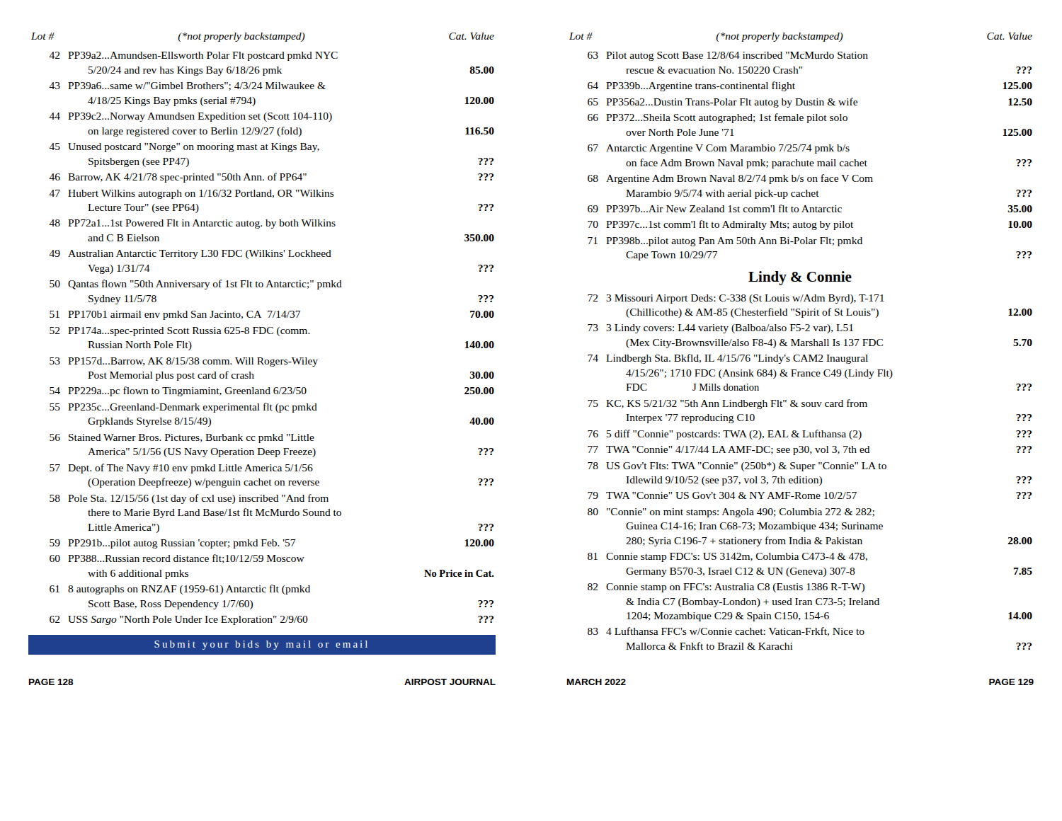| Lot # | (*not properly backstamped) | Cat. Value |
| --- | --- | --- |
| 42 | PP39a2...Amundsen-Ellsworth Polar Flt postcard pmkd NYC 5/20/24 and rev has Kings Bay 6/18/26 pmk | 85.00 |
| 43 | PP39a6...same w/"Gimbel Brothers"; 4/3/24 Milwaukee & 4/18/25 Kings Bay pmks (serial #794) | 120.00 |
| 44 | PP39c2...Norway Amundsen Expedition set (Scott 104-110) on large registered cover to Berlin 12/9/27 (fold) | 116.50 |
| 45 | Unused postcard "Norge" on mooring mast at Kings Bay, Spitsbergen (see PP47) | ??? |
| 46 | Barrow, AK 4/21/78 spec-printed "50th Ann. of PP64" | ??? |
| 47 | Hubert Wilkins autograph on 1/16/32 Portland, OR "Wilkins Lecture Tour" (see PP64) | ??? |
| 48 | PP72a1...1st Powered Flt in Antarctic autog. by both Wilkins and C B Eielson | 350.00 |
| 49 | Australian Antarctic Territory L30 FDC (Wilkins' Lockheed Vega) 1/31/74 | ??? |
| 50 | Qantas flown "50th Anniversary of 1st Flt to Antarctic;" pmkd Sydney 11/5/78 | ??? |
| 51 | PP170b1 airmail env pmkd San Jacinto, CA 7/14/37 | 70.00 |
| 52 | PP174a...spec-printed Scott Russia 625-8 FDC (comm. Russian North Pole Flt) | 140.00 |
| 53 | PP157d...Barrow, AK 8/15/38 comm. Will Rogers-Wiley Post Memorial plus post card of crash | 30.00 |
| 54 | PP229a...pc flown to Tingmiamint, Greenland 6/23/50 | 250.00 |
| 55 | PP235c...Greenland-Denmark experimental flt (pc pmkd Grpklands Styrelse 8/15/49) | 40.00 |
| 56 | Stained Warner Bros. Pictures, Burbank cc pmkd "Little America" 5/1/56 (US Navy Operation Deep Freeze) | ??? |
| 57 | Dept. of The Navy #10 env pmkd Little America 5/1/56 (Operation Deepfreeze) w/penguin cachet on reverse | ??? |
| 58 | Pole Sta. 12/15/56 (1st day of cxl use) inscribed "And from there to Marie Byrd Land Base/1st flt McMurdo Sound to Little America") | ??? |
| 59 | PP291b...pilot autog Russian 'copter; pmkd Feb. '57 | 120.00 |
| 60 | PP388...Russian record distance flt;10/12/59 Moscow with 6 additional pmks | No Price in Cat. |
| 61 | 8 autographs on RNZAF (1959-61) Antarctic flt (pmkd Scott Base, Ross Dependency 1/7/60) | ??? |
| 62 | USS Sargo "North Pole Under Ice Exploration" 2/9/60 | ??? |
Submit your bids by mail or email
| Lot # | (*not properly backstamped) | Cat. Value |
| --- | --- | --- |
| 63 | Pilot autog Scott Base 12/8/64 inscribed "McMurdo Station rescue & evacuation No. 150220 Crash" | ??? |
| 64 | PP339b...Argentine trans-continental flight | 125.00 |
| 65 | PP356a2...Dustin Trans-Polar Flt autog by Dustin & wife | 12.50 |
| 66 | PP372...Sheila Scott autographed; 1st female pilot solo over North Pole June '71 | 125.00 |
| 67 | Antarctic Argentine V Com Marambio 7/25/74 pmk b/s on face Adm Brown Naval pmk; parachute mail cachet | ??? |
| 68 | Argentine Adm Brown Naval 8/2/74 pmk b/s on face V Com Marambio 9/5/74 with aerial pick-up cachet | ??? |
| 69 | PP397b...Air New Zealand 1st comm'l flt to Antarctic | 35.00 |
| 70 | PP397c...1st comm'l flt to Admiralty Mts; autog by pilot | 10.00 |
| 71 | PP398b...pilot autog Pan Am 50th Ann Bi-Polar Flt; pmkd Cape Town 10/29/77 | ??? |
| Lindy & Connie |
| 72 | 3 Missouri Airport Deds: C-338 (St Louis w/Adm Byrd), T-171 (Chillicothe) & AM-85 (Chesterfield "Spirit of St Louis") | 12.00 |
| 73 | 3 Lindy covers: L44 variety (Balboa/also F5-2 var), L51 (Mex City-Brownsville/also F8-4) & Marshall Is 137 FDC | 5.70 |
| 74 | Lindbergh Sta. Bkfld, IL 4/15/76 "Lindy's CAM2 Inaugural 4/15/26"; 1710 FDC (Ansink 684) & France C49 (Lindy Flt) FDC J Mills donation | ??? |
| 75 | KC, KS 5/21/32 "5th Ann Lindbergh Flt" & souv card from Interpex '77 reproducing C10 | ??? |
| 76 | 5 diff "Connie" postcards: TWA (2), EAL & Lufthansa (2) | ??? |
| 77 | TWA "Connie" 4/17/44 LA AMF-DC; see p30, vol 3, 7th ed | ??? |
| 78 | US Gov't Flts: TWA "Connie" (250b*) & Super "Connie" LA to Idlewild 9/10/52 (see p37, vol 3, 7th edition) | ??? |
| 79 | TWA "Connie" US Gov't 304 & NY AMF-Rome 10/2/57 | ??? |
| 80 | "Connie" on mint stamps: Angola 490; Columbia 272 & 282; Guinea C14-16; Iran C68-73; Mozambique 434; Suriname 280; Syria C196-7 + stationery from India & Pakistan | 28.00 |
| 81 | Connie stamp FDC's: US 3142m, Columbia C473-4 & 478, Germany B570-3, Israel C12 & UN (Geneva) 307-8 | 7.85 |
| 82 | Connie stamp on FFC's: Australia C8 (Eustis 1386 R-T-W) & India C7 (Bombay-London) + used Iran C73-5; Ireland 1204; Mozambique C29 & Spain C150, 154-6 | 14.00 |
| 83 | 4 Lufthansa FFC's w/Connie cachet: Vatican-Frkft, Nice to Mallorca & Fnkft to Brazil & Karachi | ??? |
PAGE 128 AIRPOST JOURNAL
MARCH 2022 PAGE 129